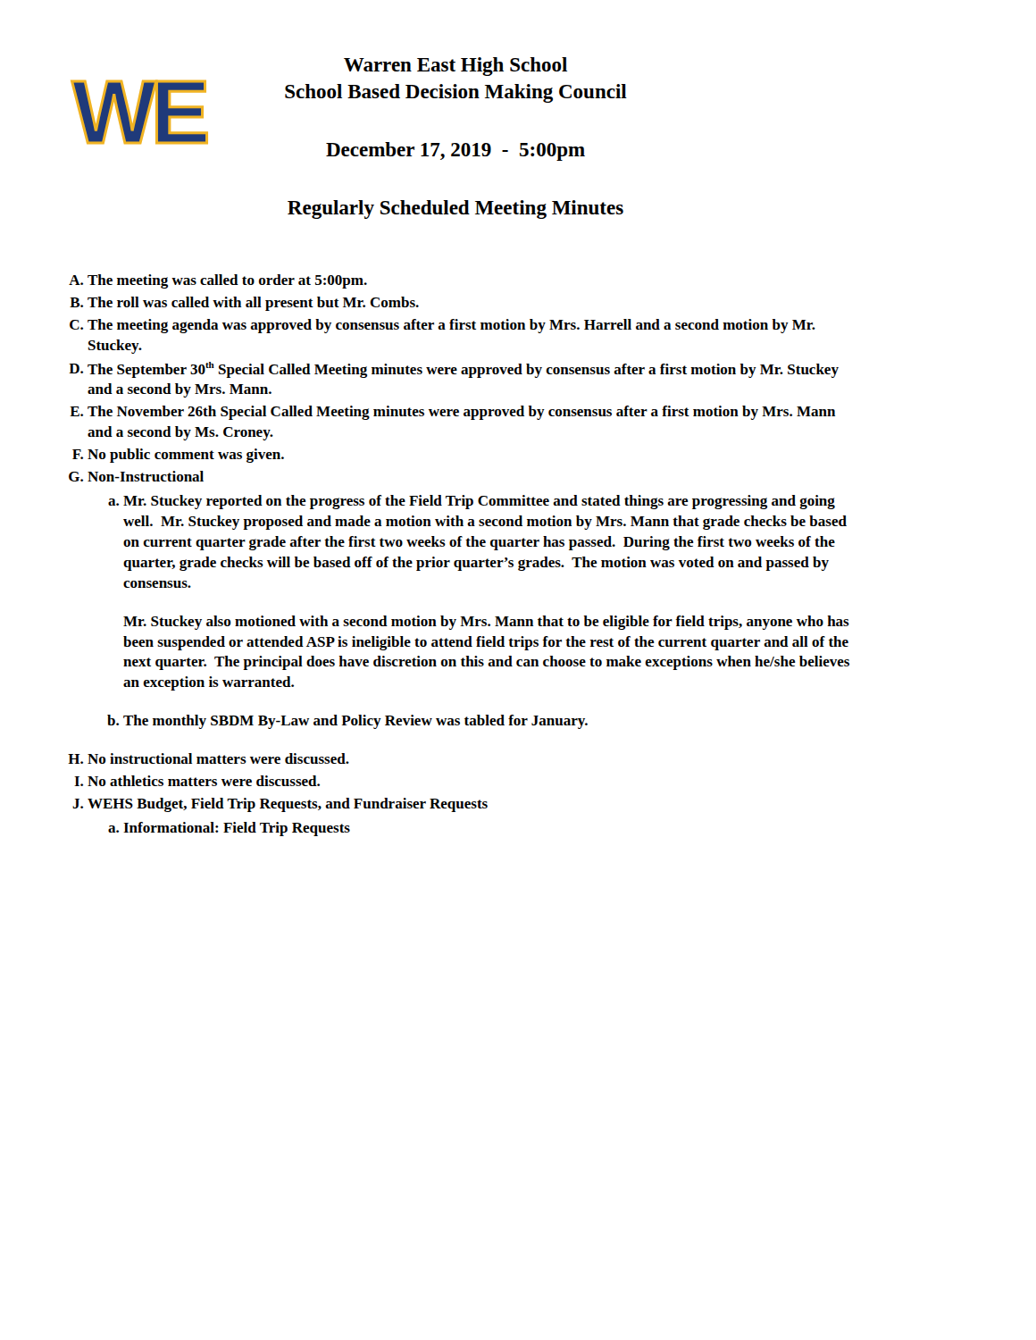WE
Warren East High School
School Based Decision Making Council
December 17, 2019 - 5:00pm
Regularly Scheduled Meeting Minutes
The meeting was called to order at 5:00pm.
The roll was called with all present but Mr. Combs.
The meeting agenda was approved by consensus after a first motion by Mrs. Harrell and a second motion by Mr. Stuckey.
The September 30th Special Called Meeting minutes were approved by consensus after a first motion by Mr. Stuckey and a second by Mrs. Mann.
The November 26th Special Called Meeting minutes were approved by consensus after a first motion by Mrs. Mann and a second by Ms. Croney.
No public comment was given.
Non-Instructional
Mr. Stuckey reported on the progress of the Field Trip Committee and stated things are progressing and going well. Mr. Stuckey proposed and made a motion with a second motion by Mrs. Mann that grade checks be based on current quarter grade after the first two weeks of the quarter has passed. During the first two weeks of the quarter, grade checks will be based off of the prior quarter’s grades. The motion was voted on and passed by consensus.
Mr. Stuckey also motioned with a second motion by Mrs. Mann that to be eligible for field trips, anyone who has been suspended or attended ASP is ineligible to attend field trips for the rest of the current quarter and all of the next quarter. The principal does have discretion on this and can choose to make exceptions when he/she believes an exception is warranted.
The monthly SBDM By-Law and Policy Review was tabled for January.
No instructional matters were discussed.
No athletics matters were discussed.
WEHS Budget, Field Trip Requests, and Fundraiser Requests
Informational: Field Trip Requests